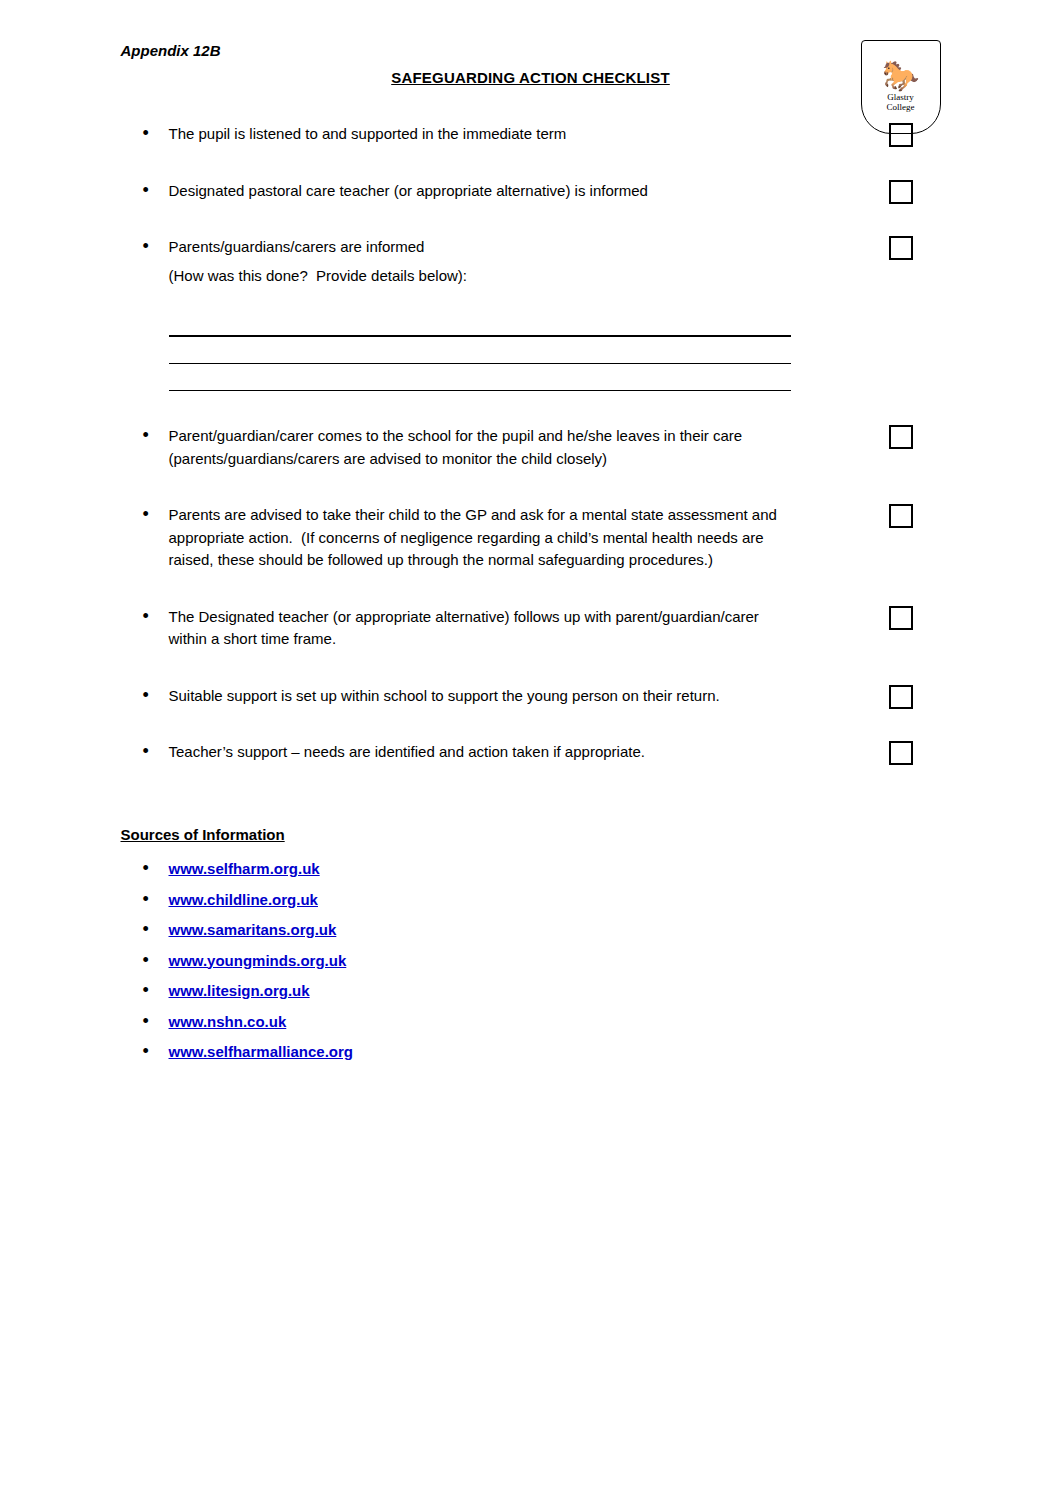🐎
Glastry
College
Appendix 12B
SAFEGUARDING ACTION CHECKLIST
The pupil is listened to and supported in the immediate term
Designated pastoral care teacher (or appropriate alternative) is informed
Parents/guardians/carers are informed (How was this done? Provide details below):
Parent/guardian/carer comes to the school for the pupil and he/she leaves in their care (parents/guardians/carers are advised to monitor the child closely)
Parents are advised to take their child to the GP and ask for a mental state assessment and appropriate action. (If concerns of negligence regarding a child’s mental health needs are raised, these should be followed up through the normal safeguarding procedures.)
The Designated teacher (or appropriate alternative) follows up with parent/guardian/carer within a short time frame.
Suitable support is set up within school to support the young person on their return.
Teacher’s support – needs are identified and action taken if appropriate.
Sources of Information
www.selfharm.org.uk
www.childline.org.uk
www.samaritans.org.uk
www.youngminds.org.uk
www.litesign.org.uk
www.nshn.co.uk
www.selfharmalliance.org